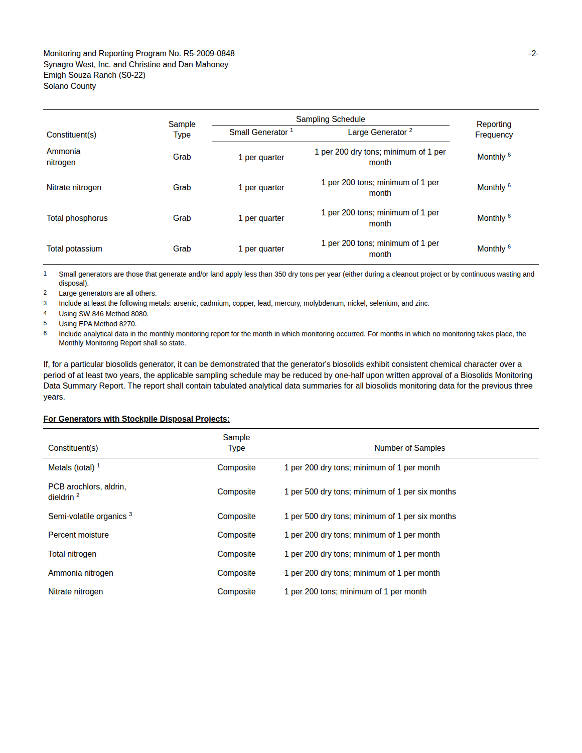Monitoring and Reporting Program No. R5-2009-0848 Synagro West, Inc. and Christine and Dan Mahoney Emigh Souza Ranch (S0-22) Solano County
-2-
| Constituent(s) | Sample Type | Sampling Schedule | Reporting Frequency |
| --- | --- | --- | --- |
| Small Generator 1 | Large Generator 2 |
| Ammonia nitrogen | Grab | 1 per quarter | 1 per 200 dry tons; minimum of 1 per month | Monthly 6 |
| Nitrate nitrogen | Grab | 1 per quarter | 1 per 200 tons; minimum of 1 per month | Monthly 6 |
| Total phosphorus | Grab | 1 per quarter | 1 per 200 tons; minimum of 1 per month | Monthly 6 |
| Total potassium | Grab | 1 per quarter | 1 per 200 tons; minimum of 1 per month | Monthly 6 |
1 Small generators are those that generate and/or land apply less than 350 dry tons per year (either during a cleanout project or by continuous wasting and disposal).
2 Large generators are all others.
3 Include at least the following metals: arsenic, cadmium, copper, lead, mercury, molybdenum, nickel, selenium, and zinc.
4 Using SW 846 Method 8080.
5 Using EPA Method 8270.
6 Include analytical data in the monthly monitoring report for the month in which monitoring occurred. For months in which no monitoring takes place, the Monthly Monitoring Report shall so state.
If, for a particular biosolids generator, it can be demonstrated that the generator's biosolids exhibit consistent chemical character over a period of at least two years, the applicable sampling schedule may be reduced by one-half upon written approval of a Biosolids Monitoring Data Summary Report. The report shall contain tabulated analytical data summaries for all biosolids monitoring data for the previous three years.
For Generators with Stockpile Disposal Projects:
| Constituent(s) | Sample Type | Number of Samples |
| --- | --- | --- |
| Metals (total) 1 | Composite | 1 per 200 dry tons; minimum of 1 per month |
| PCB arochlors, aldrin, dieldrin 2 | Composite | 1 per 500 dry tons; minimum of 1 per six months |
| Semi-volatile organics 3 | Composite | 1 per 500 dry tons; minimum of 1 per six months |
| Percent moisture | Composite | 1 per 200 dry tons; minimum of 1 per month |
| Total nitrogen | Composite | 1 per 200 dry tons; minimum of 1 per month |
| Ammonia nitrogen | Composite | 1 per 200 dry tons; minimum of 1 per month |
| Nitrate nitrogen | Composite | 1 per 200 tons; minimum of 1 per month |